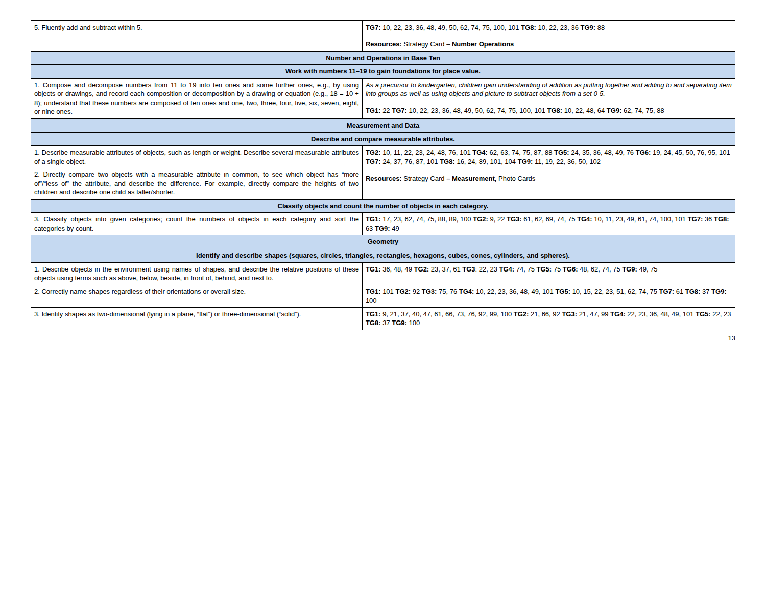| 5. Fluently add and subtract within 5. | TG7: 10, 22, 23, 36, 48, 49, 50, 62, 74, 75, 100, 101 TG8: 10, 22, 23, 36 TG9: 88 Resources: Strategy Card – Number Operations |
| Number and Operations in Base Ten |
| Work with numbers 11–19 to gain foundations for place value. |
| 1. Compose and decompose numbers from 11 to 19 into ten ones and some further ones, e.g., by using objects or drawings, and record each composition or decomposition by a drawing or equation (e.g., 18 = 10 + 8); understand that these numbers are composed of ten ones and one, two, three, four, five, six, seven, eight, or nine ones. | As a precursor to kindergarten, children gain understanding of addition as putting together and adding to and separating item into groups as well as using objects and picture to subtract objects from a set 0-5. TG1: 22 TG7: 10, 22, 23, 36, 48, 49, 50, 62, 74, 75, 100, 101 TG8: 10, 22, 48, 64 TG9: 62, 74, 75, 88 |
| Measurement and Data |
| Describe and compare measurable attributes. |
| 1. Describe measurable attributes of objects, such as length or weight. Describe several measurable attributes of a single object. | TG2: 10, 11, 22, 23, 24, 48, 76, 101 TG4: 62, 63, 74, 75, 87, 88 TG5: 24, 35, 36, 48, 49, 76 TG6: 19, 24, 45, 50, 76, 95, 101 TG7: 24, 37, 76, 87, 101 TG8: 16, 24, 89, 101, 104 TG9: 11, 19, 22, 36, 50, 102 Resources: Strategy Card – Measurement, Photo Cards |
| 2. Directly compare two objects with a measurable attribute in common, to see which object has “more of”/“less of” the attribute, and describe the difference. For example, directly compare the heights of two children and describe one child as taller/shorter. |
| Classify objects and count the number of objects in each category. |
| 3. Classify objects into given categories; count the numbers of objects in each category and sort the categories by count. | TG1: 17, 23, 62, 74, 75, 88, 89, 100 TG2: 9, 22 TG3: 61, 62, 69, 74, 75 TG4: 10, 11, 23, 49, 61, 74, 100, 101 TG7: 36 TG8: 63 TG9: 49 |
| Geometry |
| Identify and describe shapes (squares, circles, triangles, rectangles, hexagons, cubes, cones, cylinders, and spheres). |
| 1. Describe objects in the environment using names of shapes, and describe the relative positions of these objects using terms such as above, below, beside, in front of, behind, and next to. | TG1: 36, 48, 49 TG2: 23, 37, 61 TG3 : 22, 23 TG4: 74, 75 TG5: 75 TG6: 48, 62, 74, 75 TG9: 49, 75 |
| 2. Correctly name shapes regardless of their orientations or overall size. | TG1: 101 TG2: 92 TG3: 75, 76 TG4: 10, 22, 23, 36, 48, 49, 101 TG5: 10, 15, 22, 23, 51, 62, 74, 75 TG7: 61 TG8: 37 TG9: 100 |
| 3. Identify shapes as two-dimensional (lying in a plane, “flat”) or three-dimensional (“solid”). | TG1: 9, 21, 37, 40, 47, 61, 66, 73, 76, 92, 99, 100 TG2: 21, 66, 92 TG3: 21, 47, 99 TG4: 22, 23, 36, 48, 49, 101 TG5: 22, 23 TG8: 37 TG9: 100 |
13